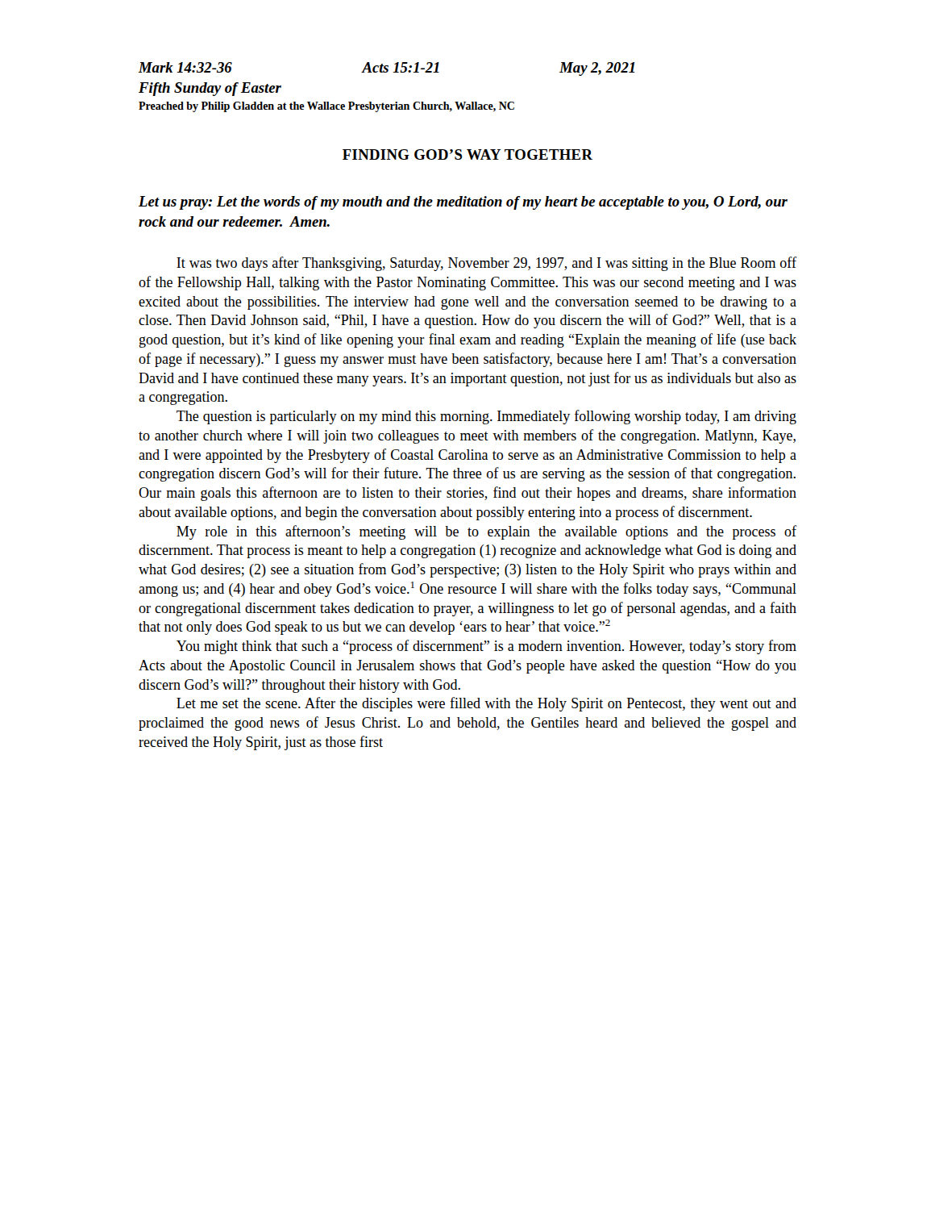Mark 14:32-36 Acts 15:1-21 May 2, 2021
Fifth Sunday of Easter
Preached by Philip Gladden at the Wallace Presbyterian Church, Wallace, NC
FINDING GOD’S WAY TOGETHER
Let us pray: Let the words of my mouth and the meditation of my heart be acceptable to you, O Lord, our rock and our redeemer. Amen.
It was two days after Thanksgiving, Saturday, November 29, 1997, and I was sitting in the Blue Room off of the Fellowship Hall, talking with the Pastor Nominating Committee. This was our second meeting and I was excited about the possibilities. The interview had gone well and the conversation seemed to be drawing to a close. Then David Johnson said, “Phil, I have a question. How do you discern the will of God?” Well, that is a good question, but it’s kind of like opening your final exam and reading “Explain the meaning of life (use back of page if necessary).” I guess my answer must have been satisfactory, because here I am! That’s a conversation David and I have continued these many years. It’s an important question, not just for us as individuals but also as a congregation.
The question is particularly on my mind this morning. Immediately following worship today, I am driving to another church where I will join two colleagues to meet with members of the congregation. Matlynn, Kaye, and I were appointed by the Presbytery of Coastal Carolina to serve as an Administrative Commission to help a congregation discern God’s will for their future. The three of us are serving as the session of that congregation. Our main goals this afternoon are to listen to their stories, find out their hopes and dreams, share information about available options, and begin the conversation about possibly entering into a process of discernment.
My role in this afternoon’s meeting will be to explain the available options and the process of discernment. That process is meant to help a congregation (1) recognize and acknowledge what God is doing and what God desires; (2) see a situation from God’s perspective; (3) listen to the Holy Spirit who prays within and among us; and (4) hear and obey God’s voice.1 One resource I will share with the folks today says, “Communal or congregational discernment takes dedication to prayer, a willingness to let go of personal agendas, and a faith that not only does God speak to us but we can develop ‘ears to hear’ that voice.”2
You might think that such a “process of discernment” is a modern invention. However, today’s story from Acts about the Apostolic Council in Jerusalem shows that God’s people have asked the question “How do you discern God’s will?” throughout their history with God.
Let me set the scene. After the disciples were filled with the Holy Spirit on Pentecost, they went out and proclaimed the good news of Jesus Christ. Lo and behold, the Gentiles heard and believed the gospel and received the Holy Spirit, just as those first